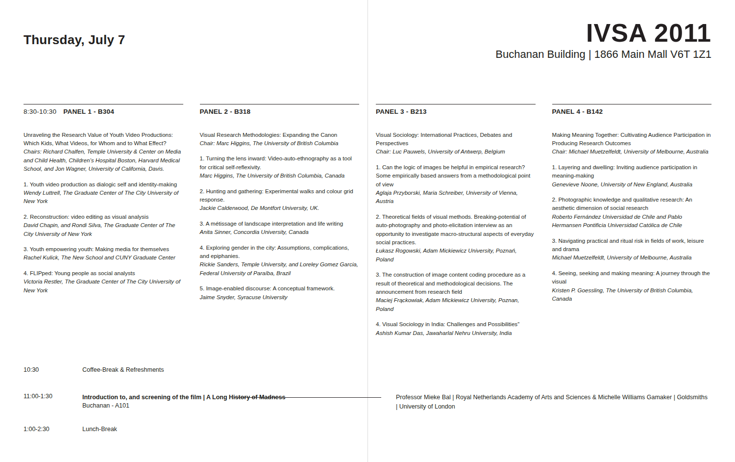Thursday, July 7
IVSA 2011
Buchanan Building | 1866 Main Mall V6T 1Z1
8:30-10:30 PANEL 1 - B304
Unraveling the Research Value of Youth Video Productions: Which Kids, What Videos, for Whom and to What Effect?
Chairs: Richard Chalfen, Temple University & Center on Media and Child Health, Children’s Hospital Boston, Harvard Medical School, and Jon Wagner, University of California, Davis.
1. Youth video production as dialogic self and identity-making
Wendy Luttrell, The Graduate Center of The City University of New York
2. Reconstruction: video editing as visual analysis
David Chapin, and Rondi Silva, The Graduate Center of The City University of New York
3. Youth empowering youth: Making media for themselves
Rachel Kulick, The New School and CUNY Graduate Center
4. FLIPped: Young people as social analysts
Victoria Restler, The Graduate Center of The City University of New York
PANEL 2 - B318
Visual Research Methodologies: Expanding the Canon
Chair: Marc Higgins, The University of British Columbia
1. Turning the lens inward: Video-auto-ethnography as a tool for critical self-reflexivity.
Marc Higgins, The University of British Columbia, Canada
2. Hunting and gathering: Experimental walks and colour grid response.
Jackie Calderwood, De Montfort University, UK.
3. A métissage of landscape interpretation and life writing
Anita Sinner, Concordia University, Canada
4. Exploring gender in the city: Assumptions, complications, and epiphanies.
Rickie Sanders, Temple University, and Loreley Gomez Garcia, Federal University of Paraíba, Brazil
5. Image-enabled discourse: A conceptual framework.
Jaime Snyder, Syracuse University
PANEL 3 - B213
Visual Sociology: International Practices, Debates and Perspectives
Chair: Luc Pauwels, University of Antwerp, Belgium
1. Can the logic of images be helpful in empirical research? Some empirically based answers from a methodological point of view
Aglaja Przyborski, Maria Schreiber, University of Vienna, Austria
2. Theoretical fields of visual methods. Breaking-potential of auto-photography and photo-elicitation interview as an opportunity to investigate macro-structural aspects of everyday social practices.
Łukasz Rogowski, Adam Mickiewicz University, Poznań, Poland
3. The construction of image content coding procedure as a result of theoretical and methodological decisions. The announcement from research field
Maciej Frąckowiak, Adam Mickiewicz University, Poznan, Poland
4. Visual Sociology in India: Challenges and Possibilities”
Ashish Kumar Das, Jawaharlal Nehru University, India
PANEL 4 - B142
Making Meaning Together: Cultivating Audience Participation in Producing Research Outcomes
Chair: Michael Muetzelfeldt, University of Melbourne, Australia
1. Layering and dwelling: Inviting audience participation in meaning-making
Genevieve Noone, University of New England, Australia
2. Photographic knowledge and qualitative research: An aesthetic dimension of social research
Roberto Fernández Universidad de Chile and Pablo Hermansen Pontificia Universidad Católica de Chile
3. Navigating practical and ritual risk in fields of work, leisure and drama
Michael Muetzelfeldt, University of Melbourne, Australia
4. Seeing, seeking and making meaning: A journey through the visual
Kristen P. Goessling, The University of British Columbia, Canada
10:30
Coffee-Break & Refreshments
11:00-1:30
Introduction to, and screening of the film | A Long History of Madness
Buchanan - A101
Professor Mieke Bal | Royal Netherlands Academy of Arts and Sciences & Michelle Williams Gamaker | Goldsmiths | University of London
1:00-2:30
Lunch-Break